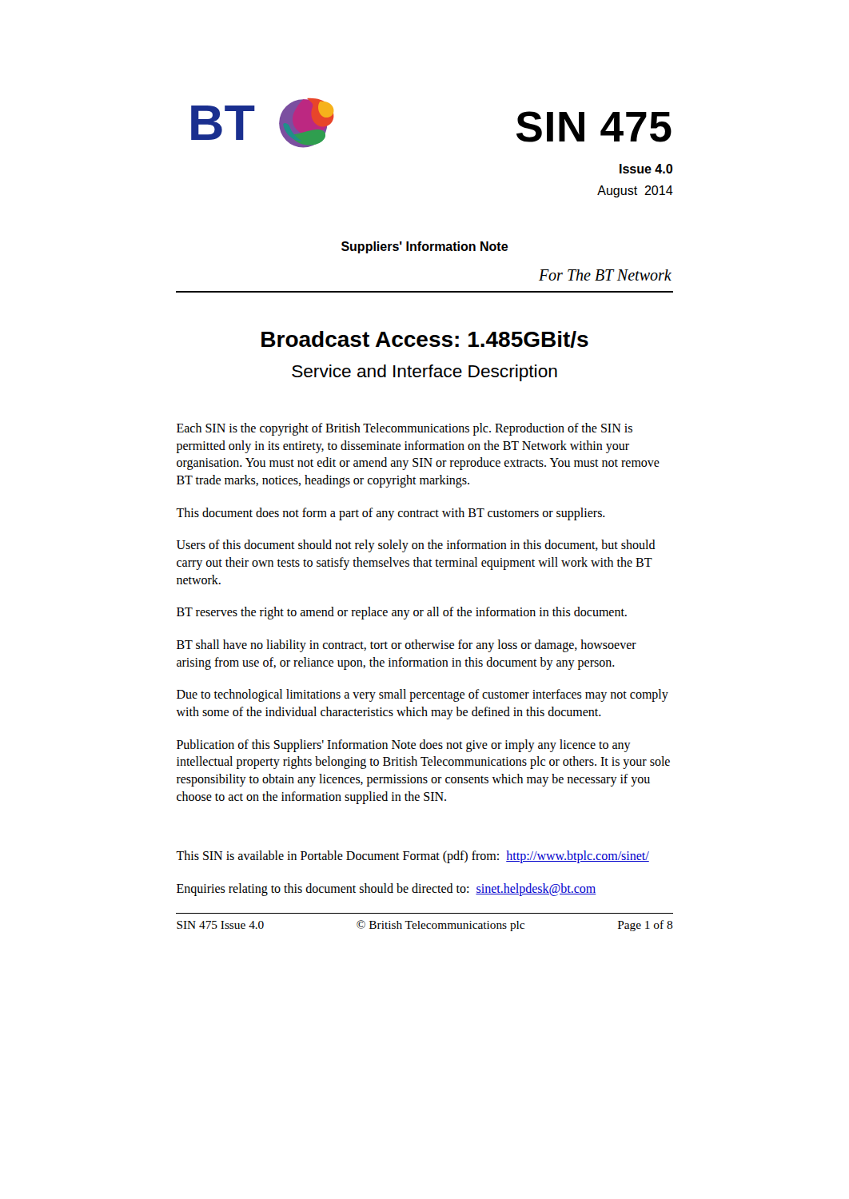BT
SIN 475
Issue 4.0
August 2014
Suppliers' Information Note
For The BT Network
Broadcast Access: 1.485GBit/s
Service and Interface Description
Each SIN is the copyright of British Telecommunications plc. Reproduction of the SIN is permitted only in its entirety, to disseminate information on the BT Network within your organisation. You must not edit or amend any SIN or reproduce extracts. You must not remove BT trade marks, notices, headings or copyright markings.
This document does not form a part of any contract with BT customers or suppliers.
Users of this document should not rely solely on the information in this document, but should carry out their own tests to satisfy themselves that terminal equipment will work with the BT network.
BT reserves the right to amend or replace any or all of the information in this document.
BT shall have no liability in contract, tort or otherwise for any loss or damage, howsoever arising from use of, or reliance upon, the information in this document by any person.
Due to technological limitations a very small percentage of customer interfaces may not comply with some of the individual characteristics which may be defined in this document.
Publication of this Suppliers' Information Note does not give or imply any licence to any intellectual property rights belonging to British Telecommunications plc or others. It is your sole responsibility to obtain any licences, permissions or consents which may be necessary if you choose to act on the information supplied in the SIN.
This SIN is available in Portable Document Format (pdf) from: http://www.btplc.com/sinet/
Enquiries relating to this document should be directed to: sinet.helpdesk@bt.com
SIN 475 Issue 4.0
© British Telecommunications plc
Page 1 of 8